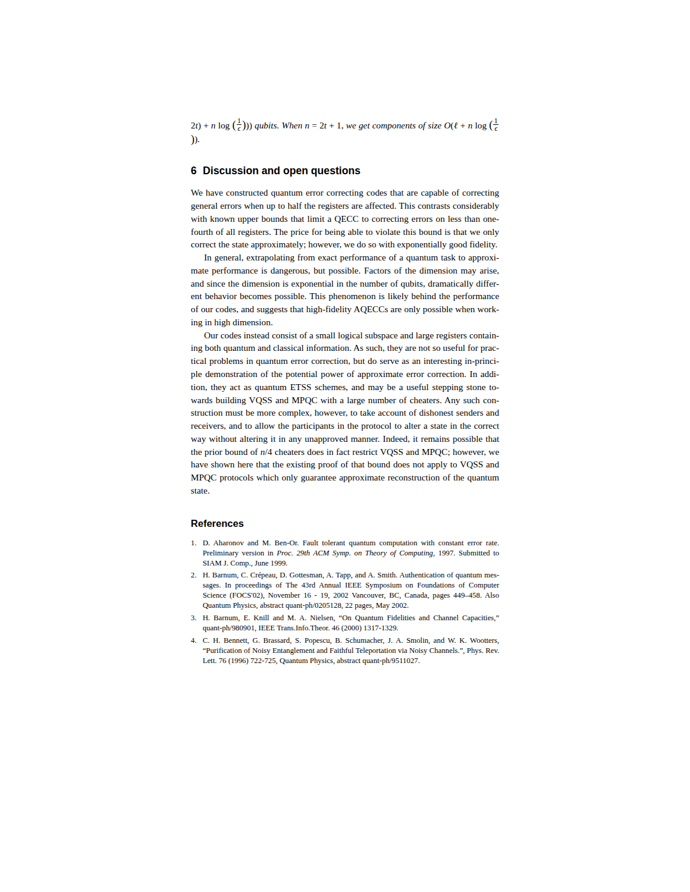2t) + n log (1 ϵ))) qubits. When n = 2t + 1, we get components of size O(ℓ + n log (1 ϵ)).
6 Discussion and open questions
We have constructed quantum error correcting codes that are capable of correcting general errors when up to half the registers are affected. This contrasts considerably with known upper bounds that limit a QECC to correcting errors on less than one-fourth of all registers. The price for being able to violate this bound is that we only correct the state approximately; however, we do so with exponentially good fidelity.
In general, extrapolating from exact performance of a quantum task to approximate performance is dangerous, but possible. Factors of the dimension may arise, and since the dimension is exponential in the number of qubits, dramatically different behavior becomes possible. This phenomenon is likely behind the performance of our codes, and suggests that high-fidelity AQECCs are only possible when working in high dimension.
Our codes instead consist of a small logical subspace and large registers containing both quantum and classical information. As such, they are not so useful for practical problems in quantum error correction, but do serve as an interesting in-principle demonstration of the potential power of approximate error correction. In addition, they act as quantum ETSS schemes, and may be a useful stepping stone towards building VQSS and MPQC with a large number of cheaters. Any such construction must be more complex, however, to take account of dishonest senders and receivers, and to allow the participants in the protocol to alter a state in the correct way without altering it in any unapproved manner. Indeed, it remains possible that the prior bound of n/4 cheaters does in fact restrict VQSS and MPQC; however, we have shown here that the existing proof of that bound does not apply to VQSS and MPQC protocols which only guarantee approximate reconstruction of the quantum state.
References
1. D. Aharonov and M. Ben-Or. Fault tolerant quantum computation with constant error rate. Preliminary version in Proc. 29th ACM Symp. on Theory of Computing, 1997. Submitted to SIAM J. Comp., June 1999.
2. H. Barnum, C. Crépeau, D. Gottesman, A. Tapp, and A. Smith. Authentication of quantum messages. In proceedings of The 43rd Annual IEEE Symposium on Foundations of Computer Science (FOCS'02), November 16 - 19, 2002 Vancouver, BC, Canada, pages 449–458. Also Quantum Physics, abstract quant-ph/0205128, 22 pages, May 2002.
3. H. Barnum, E. Knill and M. A. Nielsen, “On Quantum Fidelities and Channel Capacities,” quant-ph/980901, IEEE Trans.Info.Theor. 46 (2000) 1317-1329.
4. C. H. Bennett, G. Brassard, S. Popescu, B. Schumacher, J. A. Smolin, and W. K. Wootters, “Purification of Noisy Entanglement and Faithful Teleportation via Noisy Channels.”, Phys. Rev. Lett. 76 (1996) 722-725, Quantum Physics, abstract quant-ph/9511027.